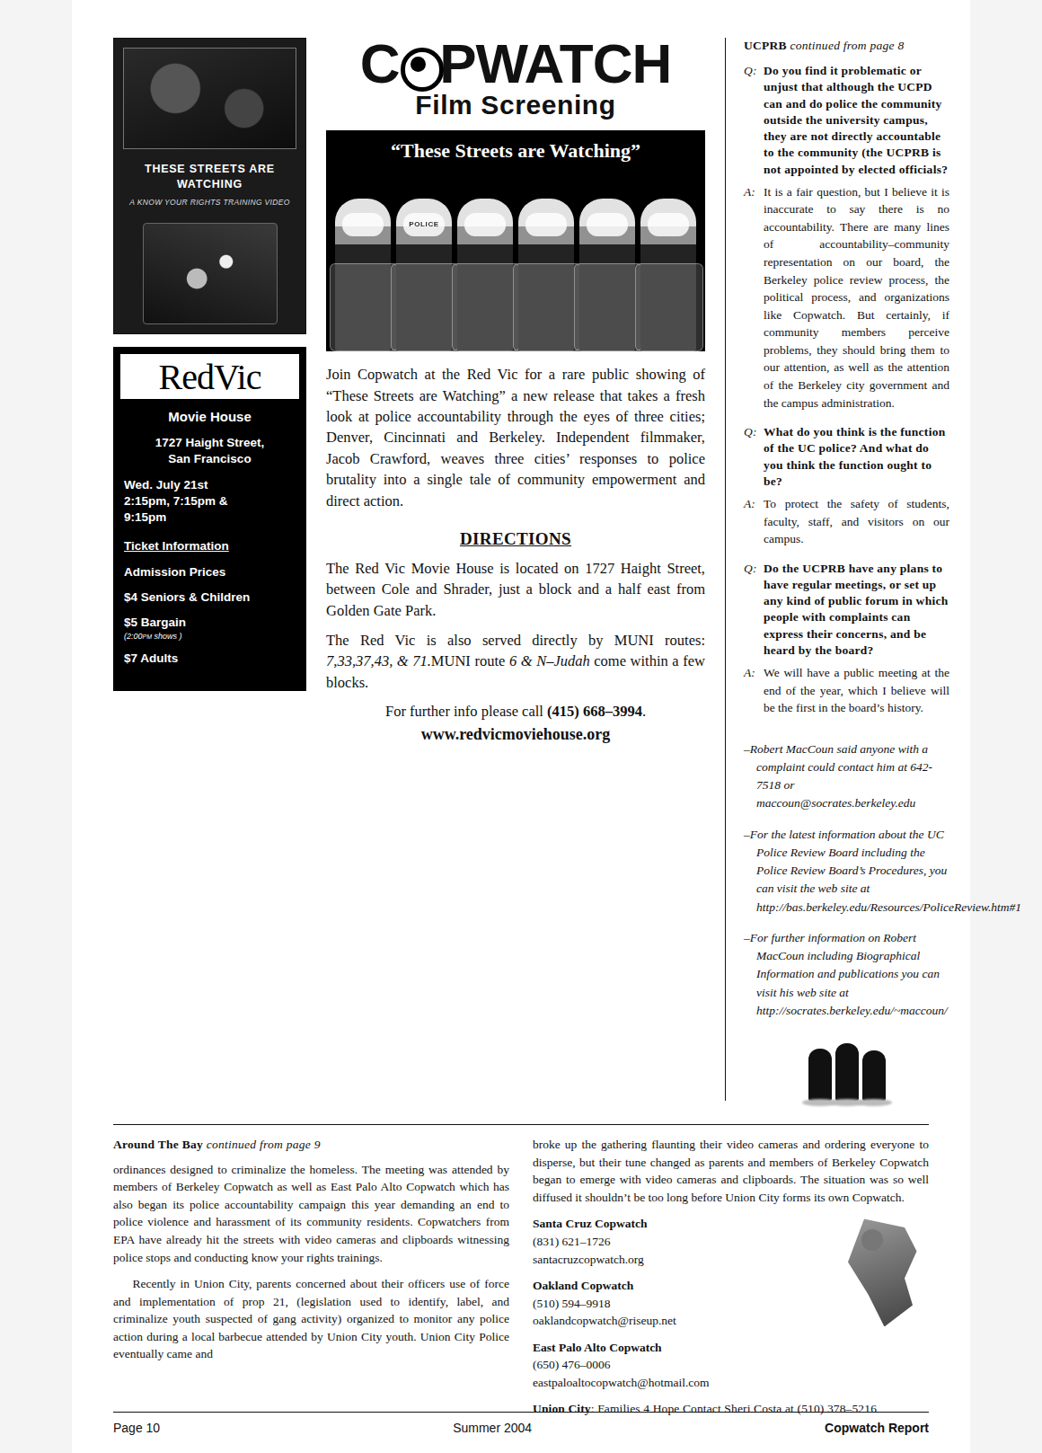THESE STREETS ARE WATCHING
A KNOW YOUR RIGHTS TRAINING VIDEO
RedVic
Movie House
1727 Haight Street,
San Francisco
Wed. July 21st
2:15pm, 7:15pm &
9:15pm
Ticket Information
Admission Prices
$4 Seniors & Children
$5 Bargain (2:00PM shows )
$7 Adults
C PWATCH
Film Screening
“These Streets are Watching”
Join Copwatch at the Red Vic for a rare public showing of “These Streets are Watching” a new release that takes a fresh look at police accountability through the eyes of three cities; Denver, Cincinnati and Berkeley. Independent filmmaker, Jacob Crawford, weaves three cities’ responses to police brutality into a single tale of community empowerment and direct action.
DIRECTIONS
The Red Vic Movie House is located on 1727 Haight Street, between Cole and Shrader, just a block and a half east from Golden Gate Park.
The Red Vic is also served directly by MUNI routes: 7,33,37,43, & 71. MUNI route 6 & N–Judah come within a few blocks.
For further info please call (415) 668–3994.
www.redvicmoviehouse.org
UCPRB continued from page 8
Q: Do you find it problematic or unjust that although the UCPD can and do police the community outside the university campus, they are not directly accountable to the community (the UCPRB is not appointed by elected officials?
A: It is a fair question, but I believe it is inaccurate to say there is no accountability. There are many lines of accountability–community representation on our board, the Berkeley police review process, the political process, and organizations like Copwatch. But certainly, if community members perceive problems, they should bring them to our attention, as well as the attention of the Berkeley city government and the campus administration.
Q: What do you think is the function of the UC police? And what do you think the function ought to be?
A: To protect the safety of students, faculty, staff, and visitors on our campus.
Q: Do the UCPRB have any plans to have regular meetings, or set up any kind of public forum in which people with complaints can express their concerns, and be heard by the board?
A: We will have a public meeting at the end of the year, which I believe will be the first in the board’s history.
–Robert MacCoun said anyone with a complaint could contact him at 642-7518 or maccoun@socrates.berkeley.edu
–For the latest information about the UC Police Review Board including the Police Review Board’s Procedures, you can visit the web site at http://bas.berkeley.edu/Resources/PoliceReview.htm#1
–For further information on Robert MacCoun including Biographical Information and publications you can visit his web site at http://socrates.berkeley.edu/~maccoun/
Around The Bay continued from page 9
ordinances designed to criminalize the homeless. The meeting was attended by members of Berkeley Copwatch as well as East Palo Alto Copwatch which has also began its police accountability campaign this year demanding an end to police violence and harassment of its community residents. Copwatchers from EPA have already hit the streets with video cameras and clipboards witnessing police stops and conducting know your rights trainings.
Recently in Union City, parents concerned about their officers use of force and implementation of prop 21, (legislation used to identify, label, and criminalize youth suspected of gang activity) organized to monitor any police action during a local barbecue attended by Union City youth. Union City Police eventually came and
broke up the gathering flaunting their video cameras and ordering everyone to disperse, but their tune changed as parents and members of Berkeley Copwatch began to emerge with video cameras and clipboards. The situation was so well diffused it shouldn’t be too long before Union City forms its own Copwatch.
Santa Cruz Copwatch
(831) 621–1726
santacruzcopwatch.org
Oakland Copwatch
(510) 594–9918
oaklandcopwatch@riseup.net
East Palo Alto Copwatch
(650) 476–0006
eastpaloaltocopwatch@hotmail.com
Union City: Families 4 Hope Contact Sheri Costa at (510) 378–5216
Page 10
Summer 2004
Copwatch Report